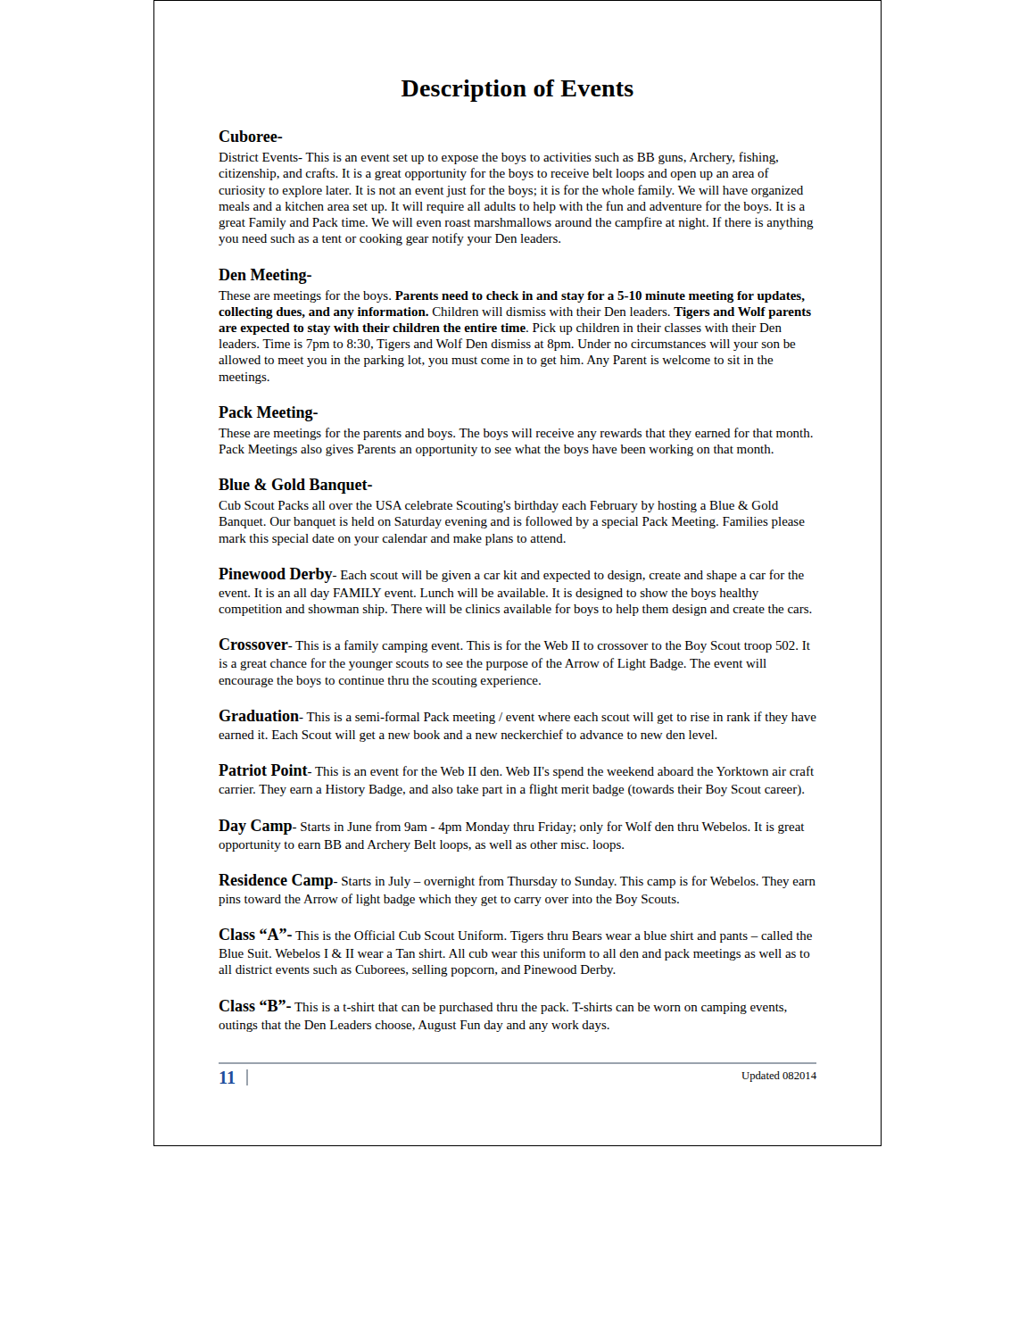Description of Events
Cuboree-
District Events- This is an event set up to expose the boys to activities such as BB guns, Archery, fishing, citizenship, and crafts. It is a great opportunity for the boys to receive belt loops and open up an area of curiosity to explore later. It is not an event just for the boys; it is for the whole family. We will have organized meals and a kitchen area set up. It will require all adults to help with the fun and adventure for the boys. It is a great Family and Pack time. We will even roast marshmallows around the campfire at night. If there is anything you need such as a tent or cooking gear notify your Den leaders.
Den Meeting-
These are meetings for the boys. Parents need to check in and stay for a 5-10 minute meeting for updates, collecting dues, and any information. Children will dismiss with their Den leaders. Tigers and Wolf parents are expected to stay with their children the entire time. Pick up children in their classes with their Den leaders. Time is 7pm to 8:30, Tigers and Wolf Den dismiss at 8pm. Under no circumstances will your son be allowed to meet you in the parking lot, you must come in to get him. Any Parent is welcome to sit in the meetings.
Pack Meeting-
These are meetings for the parents and boys. The boys will receive any rewards that they earned for that month. Pack Meetings also gives Parents an opportunity to see what the boys have been working on that month.
Blue & Gold Banquet-
Cub Scout Packs all over the USA celebrate Scouting's birthday each February by hosting a Blue & Gold Banquet. Our banquet is held on Saturday evening and is followed by a special Pack Meeting. Families please mark this special date on your calendar and make plans to attend.
Pinewood Derby- Each scout will be given a car kit and expected to design, create and shape a car for the event. It is an all day FAMILY event. Lunch will be available. It is designed to show the boys healthy competition and showman ship. There will be clinics available for boys to help them design and create the cars.
Crossover- This is a family camping event. This is for the Web II to crossover to the Boy Scout troop 502. It is a great chance for the younger scouts to see the purpose of the Arrow of Light Badge. The event will encourage the boys to continue thru the scouting experience.
Graduation- This is a semi-formal Pack meeting / event where each scout will get to rise in rank if they have earned it. Each Scout will get a new book and a new neckerchief to advance to new den level.
Patriot Point- This is an event for the Web II den. Web II's spend the weekend aboard the Yorktown air craft carrier. They earn a History Badge, and also take part in a flight merit badge (towards their Boy Scout career).
Day Camp- Starts in June from 9am - 4pm Monday thru Friday; only for Wolf den thru Webelos. It is great opportunity to earn BB and Archery Belt loops, as well as other misc. loops.
Residence Camp- Starts in July – overnight from Thursday to Sunday. This camp is for Webelos. They earn pins toward the Arrow of light badge which they get to carry over into the Boy Scouts.
Class “A”- This is the Official Cub Scout Uniform. Tigers thru Bears wear a blue shirt and pants – called the Blue Suit. Webelos I & II wear a Tan shirt. All cub wear this uniform to all den and pack meetings as well as to all district events such as Cuborees, selling popcorn, and Pinewood Derby.
Class “B”- This is a t-shirt that can be purchased thru the pack. T-shirts can be worn on camping events, outings that the Den Leaders choose, August Fun day and any work days.
11 Updated 082014